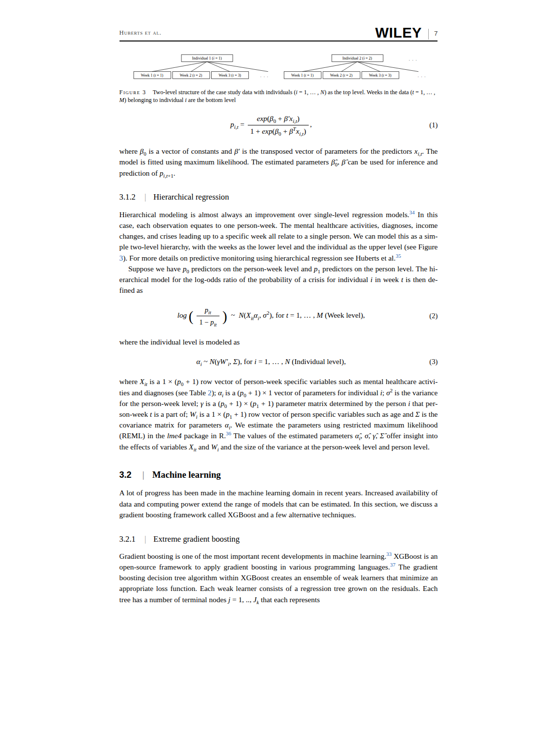Huberts et al.
WILEY
7
Individual 1 (i = 1) Individual 2 (i = 2) Week 1 (t = 1) Week 2 (t = 2) Week 3 (t = 3) Week 1 (t = 1) Week 2 (t = 2) Week 3 (t = 3) . . . . . . . . .
Figure 3 Two-level structure of the case study data with individuals (i = 1, … , N) as the top level. Weeks in the data (t = 1, … , M) belonging to individual i are the bottom level
pi,t = exp(β0 + β′xi,t) 1 + exp(β0 + βTxi,t) ,
(1)
where β0 is a vector of constants and β′ is the transposed vector of parameters for the predictors xi,t. The model is fitted using maximum likelihood. The estimated parameters β̂0, β̂ can be used for inference and prediction of pi,t+1.
3.1.2|Hierarchical regression
Hierarchical modeling is almost always an improvement over single-level regression models.34 In this case, each observation equates to one person-week. The mental healthcare activities, diagnoses, income changes, and crises leading up to a specific week all relate to a single person. We can model this as a simple two-level hierarchy, with the weeks as the lower level and the individual as the upper level (see Figure 3). For more details on predictive monitoring using hierarchical regression see Huberts et al.35
Suppose we have p0 predictors on the person-week level and p1 predictors on the person level. The hierarchical model for the log-odds ratio of the probability of a crisis for individual i in week t is then defined as
log ( pit 1 − pit ) ~ N(Xitαi, σ2), for t = 1, … , M (Week level),
(2)
where the individual level is modeled as
αi ~ N(γW′i, Σ), for i = 1, … , N (Individual level),
(3)
where Xit is a 1 × (p0 + 1) row vector of person-week specific variables such as mental healthcare activities and diagnoses (see Table 2); αi is a (p0 + 1) × 1 vector of parameters for individual i; σ2 is the variance for the person-week level; γ is a (p0 + 1) × (p1 + 1) parameter matrix determined by the person i that person-week t is a part of; Wi is a 1 × (p1 + 1) row vector of person specific variables such as age and Σ is the covariance matrix for parameters αi. We estimate the parameters using restricted maximum likelihood (REML) in the lme4 package in R.36 The values of the estimated parameters α̂i, σ̂, γ̂, Σ̂ offer insight into the effects of variables Xit and Wi and the size of the variance at the person-week level and person level.
3.2|Machine learning
A lot of progress has been made in the machine learning domain in recent years. Increased availability of data and computing power extend the range of models that can be estimated. In this section, we discuss a gradient boosting framework called XGBoost and a few alternative techniques.
3.2.1|Extreme gradient boosting
Gradient boosting is one of the most important recent developments in machine learning.33 XGBoost is an open-source framework to apply gradient boosting in various programming languages.37 The gradient boosting decision tree algorithm within XGBoost creates an ensemble of weak learners that minimize an appropriate loss function. Each weak learner consists of a regression tree grown on the residuals. Each tree has a number of terminal nodes j = 1, .., Jk that each represents